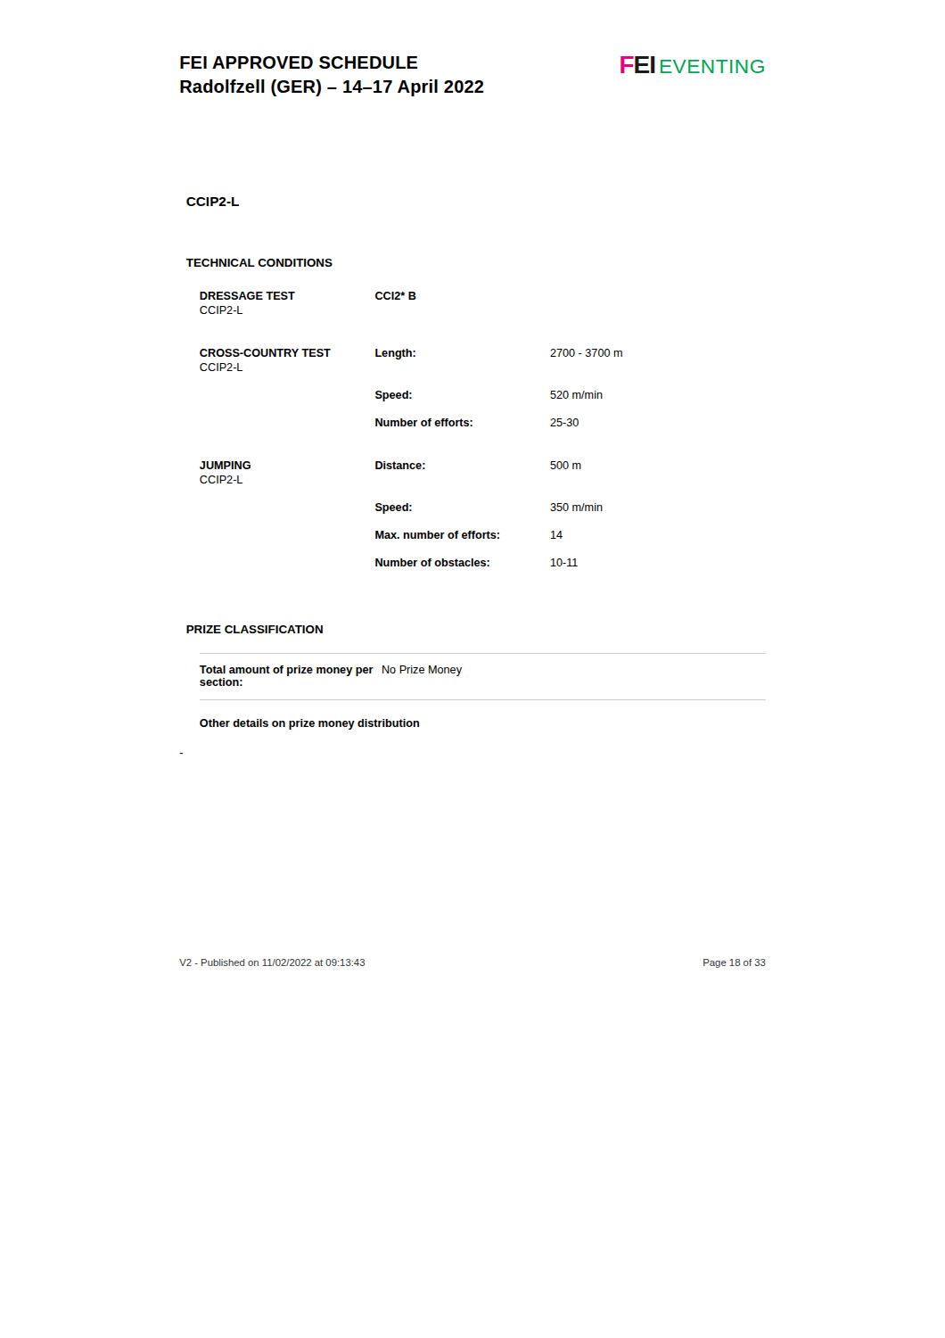FEI APPROVED SCHEDULERadolfzell (GER) – 14–17 April 2022
FEI EVENTING
CCIP2-L
TECHNICAL CONDITIONS
DRESSAGE TESTCCIP2-L
CCI2* B
CROSS-COUNTRY TESTCCIP2-L
Length:
2700 - 3700 m
Speed:
520 m/min
Number of efforts:
25-30
JUMPINGCCIP2-L
Distance:
500 m
Speed:
350 m/min
Max. number of efforts:
14
Number of obstacles:
10-11
PRIZE CLASSIFICATION
| Total amount of prize money per section: | No Prize Money |
Other details on prize money distribution
-
V2 - Published on 11/02/2022 at 09:13:43
Page 18 of 33